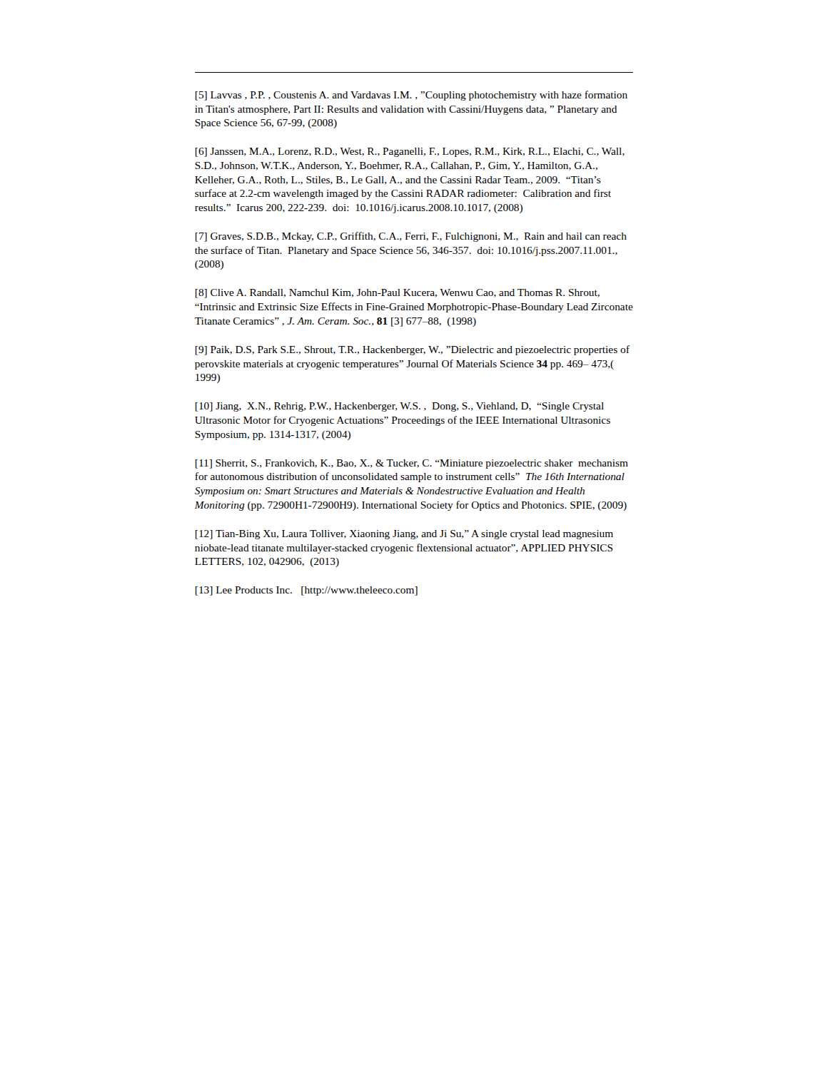[5] Lavvas , P.P. , Coustenis A. and Vardavas I.M. , ”Coupling photochemistry with haze formation in Titan's atmosphere, Part II: Results and validation with Cassini/Huygens data, ” Planetary and Space Science 56, 67-99, (2008)
[6] Janssen, M.A., Lorenz, R.D., West, R., Paganelli, F., Lopes, R.M., Kirk, R.L., Elachi, C., Wall, S.D., Johnson, W.T.K., Anderson, Y., Boehmer, R.A., Callahan, P., Gim, Y., Hamilton, G.A., Kelleher, G.A., Roth, L., Stiles, B., Le Gall, A., and the Cassini Radar Team., 2009. “Titan’s surface at 2.2-cm wavelength imaged by the Cassini RADAR radiometer: Calibration and first results.” Icarus 200, 222-239. doi: 10.1016/j.icarus.2008.10.1017, (2008)
[7] Graves, S.D.B., Mckay, C.P., Griffith, C.A., Ferri, F., Fulchignoni, M., Rain and hail can reach the surface of Titan. Planetary and Space Science 56, 346-357. doi: 10.1016/j.pss.2007.11.001., (2008)
[8] Clive A. Randall, Namchul Kim, John-Paul Kucera, Wenwu Cao, and Thomas R. Shrout, “Intrinsic and Extrinsic Size Effects in Fine-Grained Morphotropic-Phase-Boundary Lead Zirconate Titanate Ceramics” , J. Am. Ceram. Soc., 81 [3] 677–88, (1998)
[9] Paik, D.S, Park S.E., Shrout, T.R., Hackenberger, W., ”Dielectric and piezoelectric properties of perovskite materials at cryogenic temperatures” Journal Of Materials Science 34 pp. 469– 473,( 1999)
[10] Jiang, X.N., Rehrig, P.W., Hackenberger, W.S. , Dong, S., Viehland, D, “Single Crystal Ultrasonic Motor for Cryogenic Actuations” Proceedings of the IEEE International Ultrasonics Symposium, pp. 1314-1317, (2004)
[11] Sherrit, S., Frankovich, K., Bao, X., & Tucker, C. “Miniature piezoelectric shaker mechanism for autonomous distribution of unconsolidated sample to instrument cells” The 16th International Symposium on: Smart Structures and Materials & Nondestructive Evaluation and Health Monitoring (pp. 72900H1-72900H9). International Society for Optics and Photonics. SPIE, (2009)
[12] Tian-Bing Xu, Laura Tolliver, Xiaoning Jiang, and Ji Su,” A single crystal lead magnesium niobate-lead titanate multilayer-stacked cryogenic flextensional actuator”, APPLIED PHYSICS LETTERS, 102, 042906, (2013)
[13] Lee Products Inc. [http://www.theleeco.com]